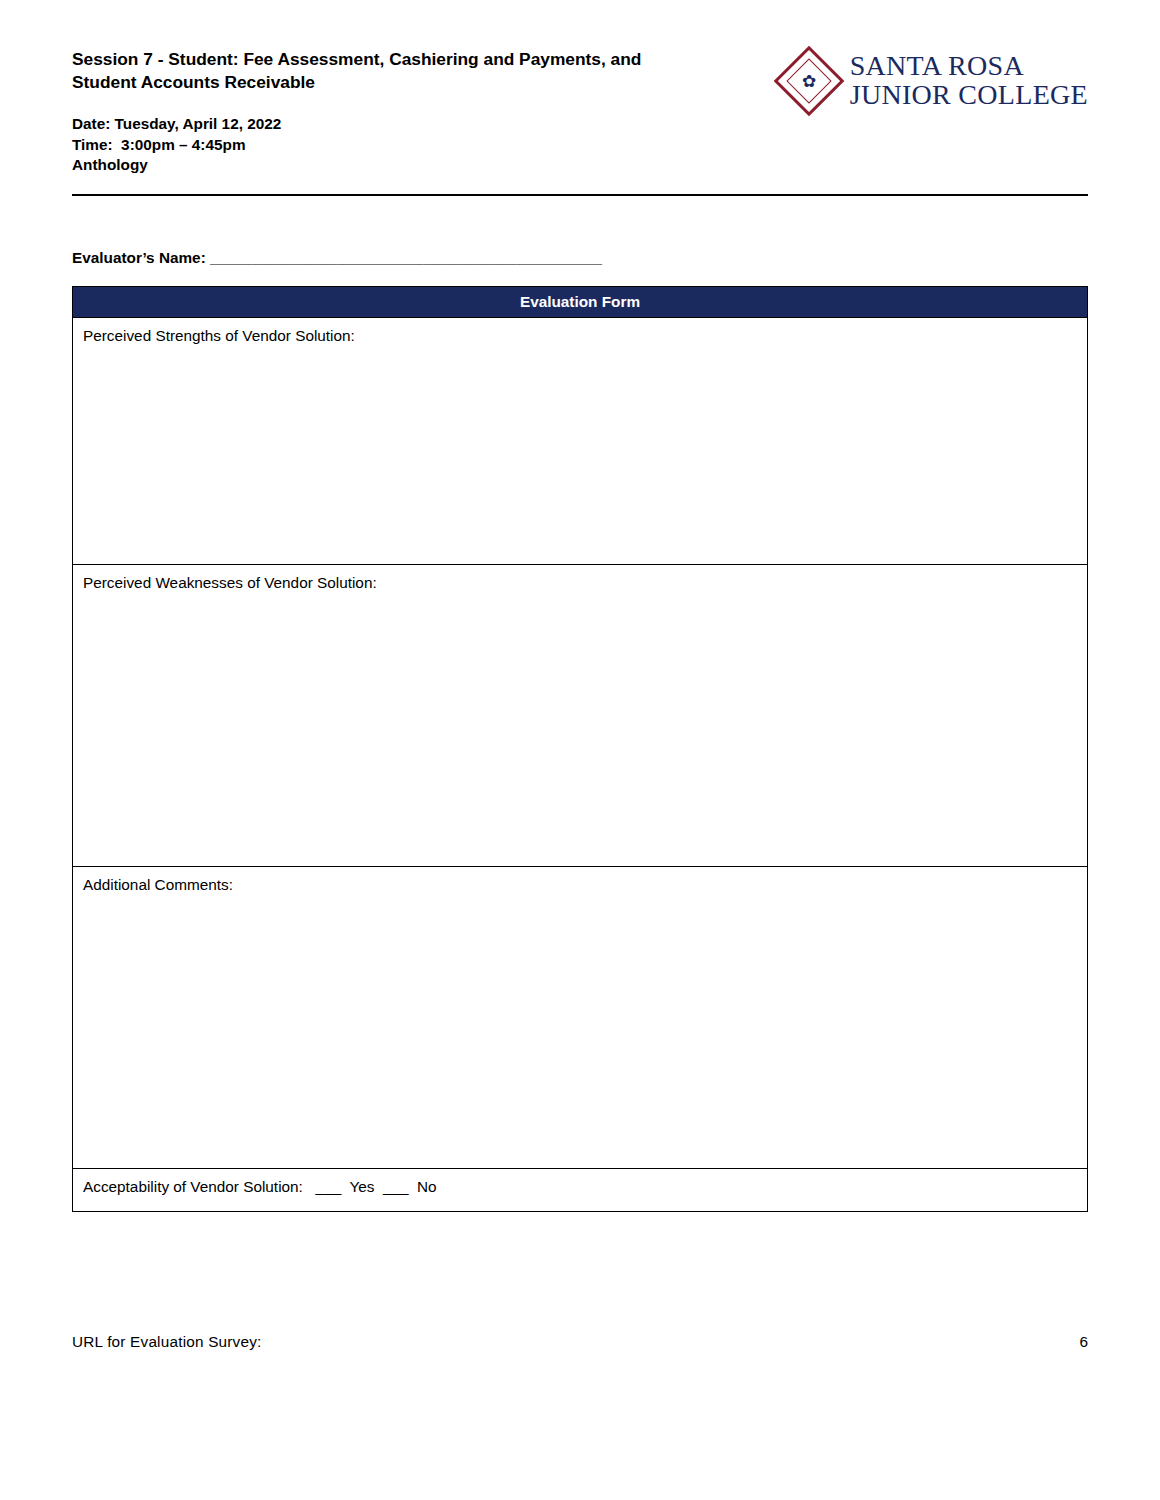Session 7 - Student: Fee Assessment, Cashiering and Payments, and Student Accounts Receivable
Date: Tuesday, April 12, 2022
Time: 3:00pm – 4:45pm
Anthology
✿
SANTA ROSA
JUNIOR COLLEGE
Evaluator’s Name: ______________________________________________
| Evaluation Form |
| --- |
| Perceived Strengths of Vendor Solution: |
| Perceived Weaknesses of Vendor Solution: |
| Additional Comments: |
| Acceptability of Vendor Solution: ___ Yes ___ No |
URL for Evaluation Survey:
6